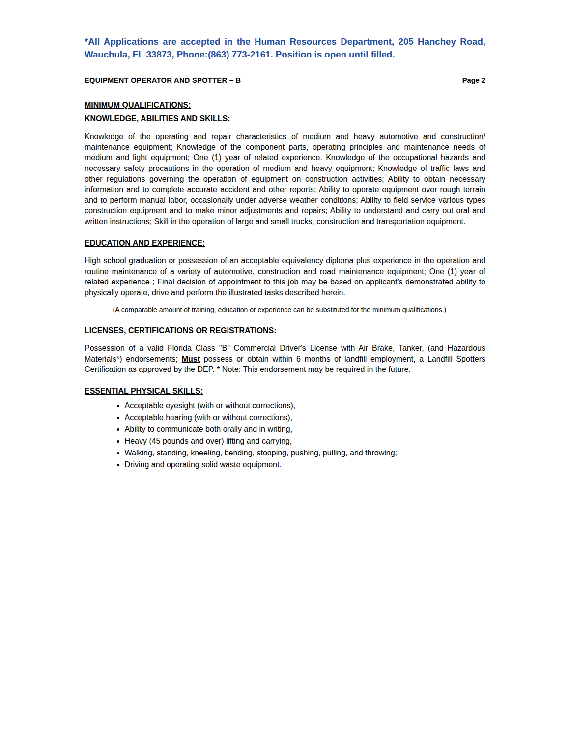*All Applications are accepted in the Human Resources Department, 205 Hanchey Road, Wauchula, FL 33873, Phone:(863) 773-2161. Position is open until filled.
EQUIPMENT OPERATOR AND SPOTTER – B Page 2
MINIMUM QUALIFICATIONS:
KNOWLEDGE, ABILITIES AND SKILLS:
Knowledge of the operating and repair characteristics of medium and heavy automotive and construction/ maintenance equipment; Knowledge of the component parts, operating principles and maintenance needs of medium and light equipment; One (1) year of related experience. Knowledge of the occupational hazards and necessary safety precautions in the operation of medium and heavy equipment; Knowledge of traffic laws and other regulations governing the operation of equipment on construction activities; Ability to obtain necessary information and to complete accurate accident and other reports; Ability to operate equipment over rough terrain and to perform manual labor, occasionally under adverse weather conditions; Ability to field service various types construction equipment and to make minor adjustments and repairs; Ability to understand and carry out oral and written instructions; Skill in the operation of large and small trucks, construction and transportation equipment.
EDUCATION AND EXPERIENCE:
High school graduation or possession of an acceptable equivalency diploma plus experience in the operation and routine maintenance of a variety of automotive, construction and road maintenance equipment; One (1) year of related experience ; Final decision of appointment to this job may be based on applicant's demonstrated ability to physically operate, drive and perform the illustrated tasks described herein.
(A comparable amount of training, education or experience can be substituted for the minimum qualifications.)
LICENSES, CERTIFICATIONS OR REGISTRATIONS:
Possession of a valid Florida Class "B" Commercial Driver's License with Air Brake, Tanker, (and Hazardous Materials*) endorsements; Must possess or obtain within 6 months of landfill employment, a Landfill Spotters Certification as approved by the DEP. * Note: This endorsement may be required in the future.
ESSENTIAL PHYSICAL SKILLS:
Acceptable eyesight (with or without corrections),
Acceptable hearing (with or without corrections),
Ability to communicate both orally and in writing,
Heavy (45 pounds and over) lifting and carrying,
Walking, standing, kneeling, bending, stooping, pushing, pulling, and throwing;
Driving and operating solid waste equipment.